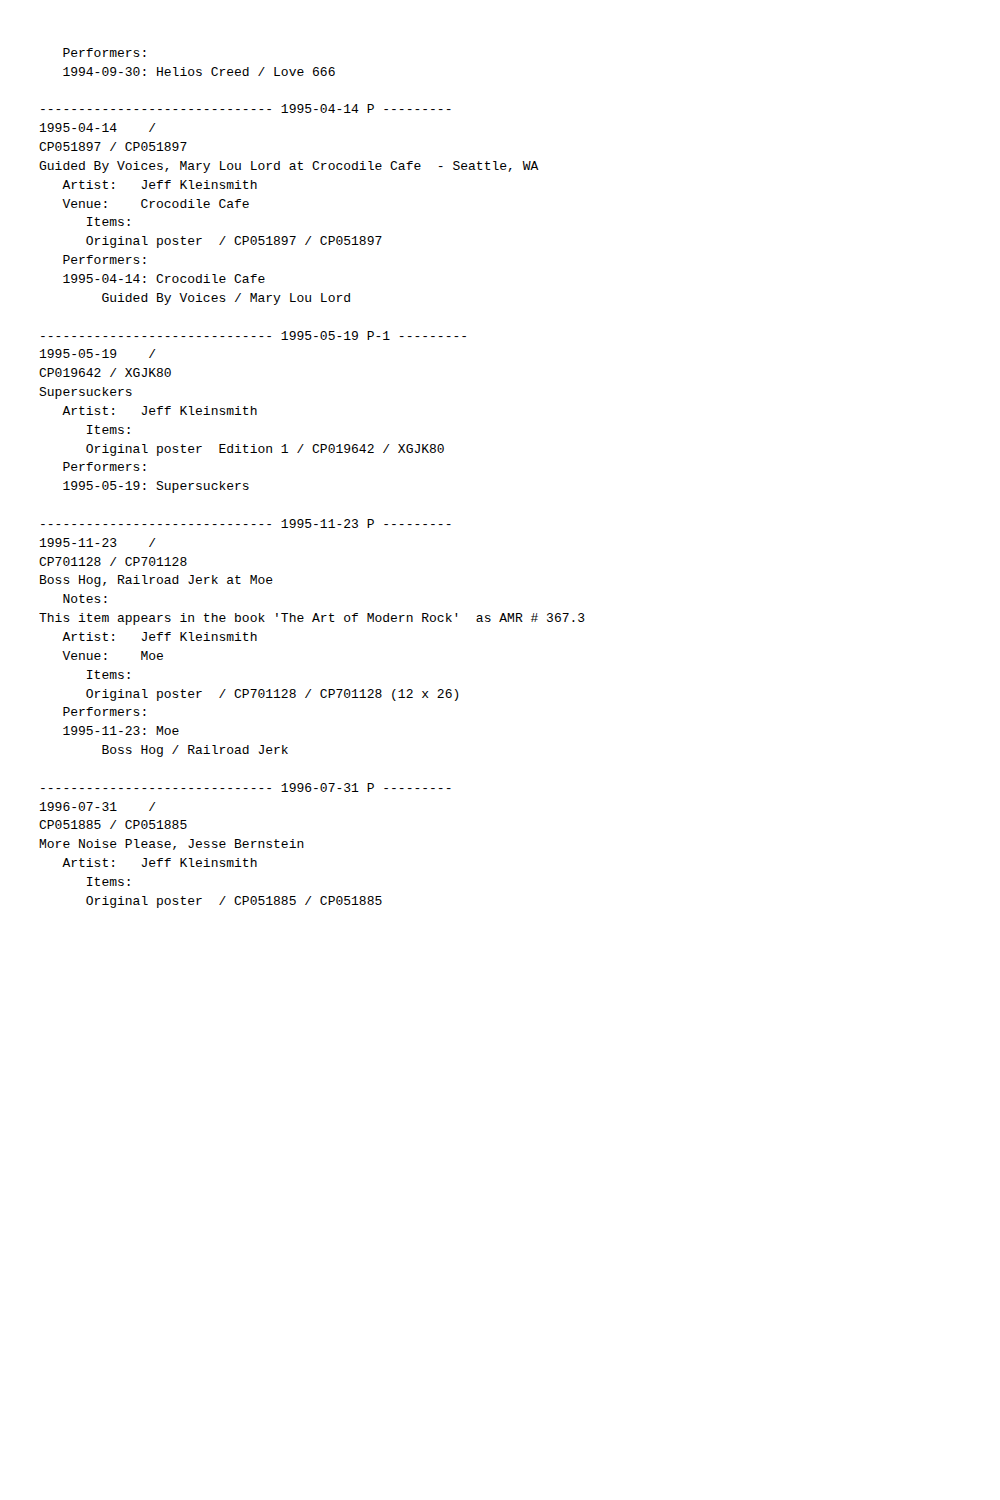Performers: 1994-09-30: Helios Creed / Love 666 ------------------------------ 1995-04-14 P --------- 1995-04-14 / CP051897 / CP051897 Guided By Voices, Mary Lou Lord at Crocodile Cafe - Seattle, WA Artist: Jeff Kleinsmith Venue: Crocodile Cafe Items: Original poster / CP051897 / CP051897 Performers: 1995-04-14: Crocodile Cafe Guided By Voices / Mary Lou Lord ------------------------------ 1995-05-19 P-1 --------- 1995-05-19 / CP019642 / XGJK80 Supersuckers Artist: Jeff Kleinsmith Items: Original poster Edition 1 / CP019642 / XGJK80 Performers: 1995-05-19: Supersuckers ------------------------------ 1995-11-23 P --------- 1995-11-23 / CP701128 / CP701128 Boss Hog, Railroad Jerk at Moe Notes: This item appears in the book 'The Art of Modern Rock' as AMR # 367.3 Artist: Jeff Kleinsmith Venue: Moe Items: Original poster / CP701128 / CP701128 (12 x 26) Performers: 1995-11-23: Moe Boss Hog / Railroad Jerk ------------------------------ 1996-07-31 P --------- 1996-07-31 / CP051885 / CP051885 More Noise Please, Jesse Bernstein Artist: Jeff Kleinsmith Items: Original poster / CP051885 / CP051885